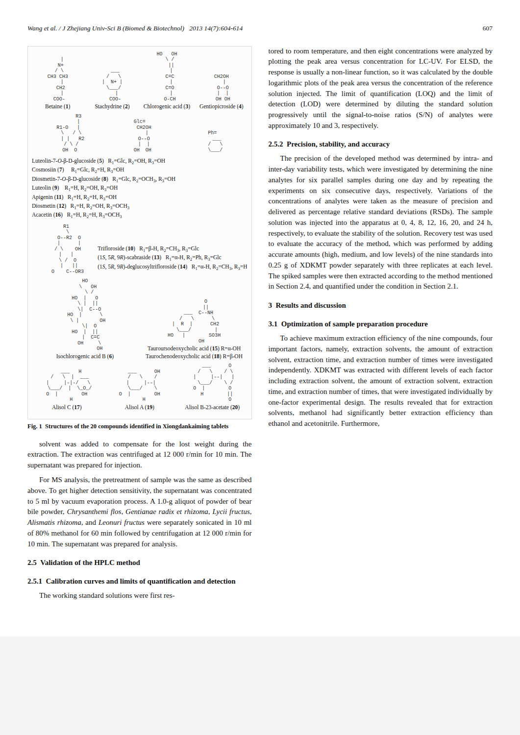Wang et al. / J Zhejiang Univ-Sci B (Biomed & Biotechnol) 2013 14(7):604-614 607
| N+ / \ CH3 CH3 | CH2 | COO-Betaine (1) ___ / \ | N+ | \___/ | COO-Stachydrine (2) HO OH \ / || | C=C | C=O | O-CH Chlorogenic acid (3) CH2OH | O--O | | OH OH Gentiopicroside (4)
R3 | R1-O | \ / \ | | R2 / \ / OH O Glc= CH2OH | O--O | | OH OH Ph= ___ / \ \___/
Luteolin-7-O-β-D-glucoside (5) R1=Glc, R2=OH, R3=OH
Cosmosiin (7) R1=Glc, R2=H, R3=OH
Diosmetin-7-O-β-D-glucoside (8) R1=Glc, R2=OCH3, R3=OH
Luteolin (9) R1=H, R2=OH, R3=OH
Apigenin (11) R1=H, R2=H, R3=OH
Diosmetin (12) R1=H, R2=OH, R3=OCH3
Acacetin (16) R1=H, R2=H, R3=OCH3
R1 \ O--R2 O | | / \ OH | | \ / O | || O C--OR3
Trifloroside (10) R1=β-H, R2=CH3, R3=Glc
(1S, 5R, 9R)-scabraside (13) R1=α-H, R2=Ph, R3=Glc
(1S, 5R, 9R)-deglucosyltrifloroside (14) R1=α-H, R2=CH3, R3=H
HO \ OH \ / HO | O \ | || \| C--O HO | \ \ | OH \| O HO | || | C=C OH \ OH Isochlorogenic acid B (6) O || ___ C--NH / \ \ | R | CH2 \___/ | HO | SO3H OH Tauroursodeoxycholic acid (15) R=α-OH
Taurochenodeoxycholic acid (18) R=β-OH
___ H / \ | ___ | |-|-/ \ \___/ | \_O_/ O | OH H Alisol C (17) ___ OH / \ / | |--| \___/ \ O | OH H Alisol A (19) ___ O / \ / \ | |--| | \___/ \ / O | O H || O Alisol B-23-acetate (20)
Fig. 1 Structures of the 20 compounds identified in Xiongdankaiming tablets
solvent was added to compensate for the lost weight during the extraction. The extraction was centrifuged at 12 000 r/min for 10 min. The supernatant was prepared for injection.
For MS analysis, the pretreatment of sample was the same as described above. To get higher detection sensitivity, the supernatant was concentrated to 5 ml by vacuum evaporation process. A 1.0-g aliquot of powder of bear bile powder, Chrysanthemi flos, Gentianae radix et rhizoma, Lycii fructus, Alismatis rhizoma, and Leonuri fructus were separately sonicated in 10 ml of 80% methanol for 60 min followed by centrifugation at 12 000 r/min for 10 min. The supernatant was prepared for analysis.
2.5 Validation of the HPLC method
2.5.1 Calibration curves and limits of quantification and detection
The working standard solutions were first res-
tored to room temperature, and then eight concentrations were analyzed by plotting the peak area versus concentration for LC-UV. For ELSD, the response is usually a non-linear function, so it was calculated by the double logarithmic plots of the peak area versus the concentration of the reference solution injected. The limit of quantification (LOQ) and the limit of detection (LOD) were determined by diluting the standard solution progressively until the signal-to-noise ratios (S/N) of analytes were approximately 10 and 3, respectively.
2.5.2 Precision, stability, and accuracy
The precision of the developed method was determined by intra- and inter-day variability tests, which were investigated by determining the nine analytes for six parallel samples during one day and by repeating the experiments on six consecutive days, respectively. Variations of the concentrations of analytes were taken as the measure of precision and delivered as percentage relative standard deviations (RSDs). The sample solution was injected into the apparatus at 0, 4, 8, 12, 16, 20, and 24 h, respectively, to evaluate the stability of the solution. Recovery test was used to evaluate the accuracy of the method, which was performed by adding accurate amounts (high, medium, and low levels) of the nine standards into 0.25 g of XDKMT powder separately with three replicates at each level. The spiked samples were then extracted according to the method mentioned in Section 2.4, and quantified under the condition in Section 2.1.
3 Results and discussion
3.1 Optimization of sample preparation procedure
To achieve maximum extraction efficiency of the nine compounds, four important factors, namely, extraction solvents, the amount of extraction solvent, extraction time, and extraction number of times were investigated independently. XDKMT was extracted with different levels of each factor including extraction solvent, the amount of extraction solvent, extraction time, and extraction number of times, that were investigated individually by one-factor experimental design. The results revealed that for extraction solvents, methanol had significantly better extraction efficiency than ethanol and acetonitrile. Furthermore,